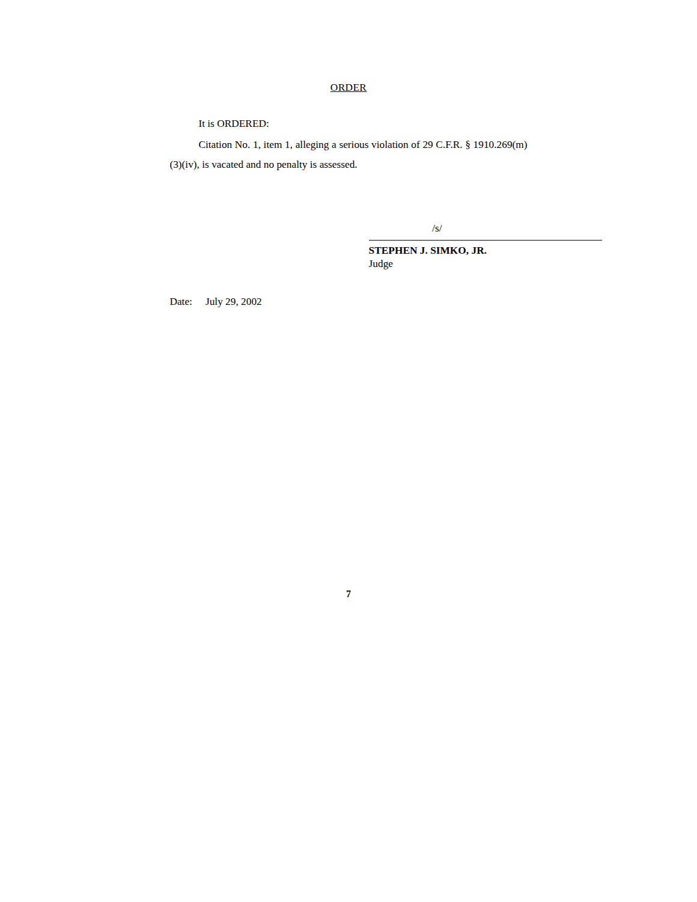ORDER
It is ORDERED:
Citation No. 1, item 1, alleging a serious violation of 29 C.F.R. § 1910.269(m)(3)(iv), is vacated and no penalty is assessed.
/s/
STEPHEN J. SIMKO, JR.
Judge
Date: July 29, 2002
7